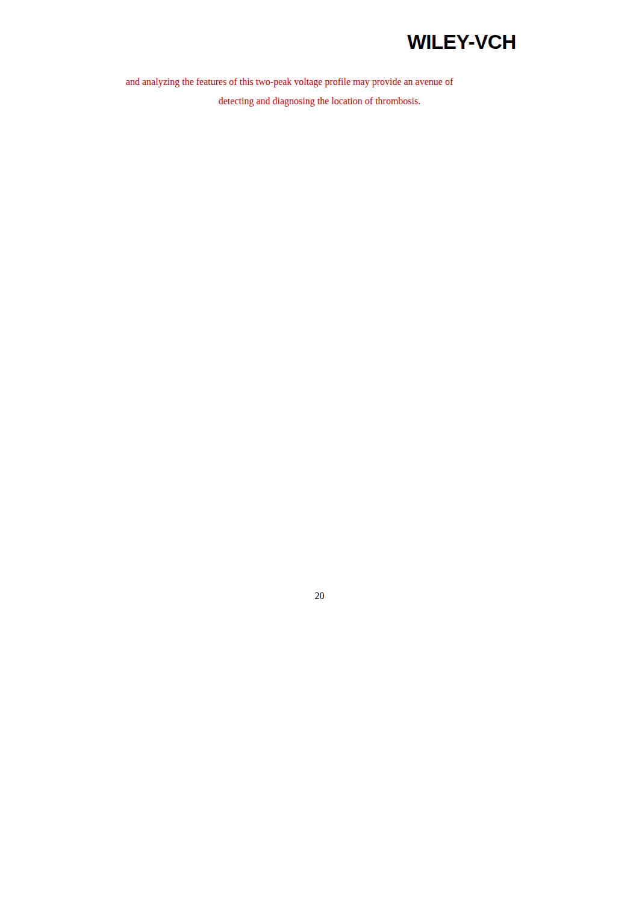WILEY-VCH
and analyzing the features of this two-peak voltage profile may provide an avenue of detecting and diagnosing the location of thrombosis.
20